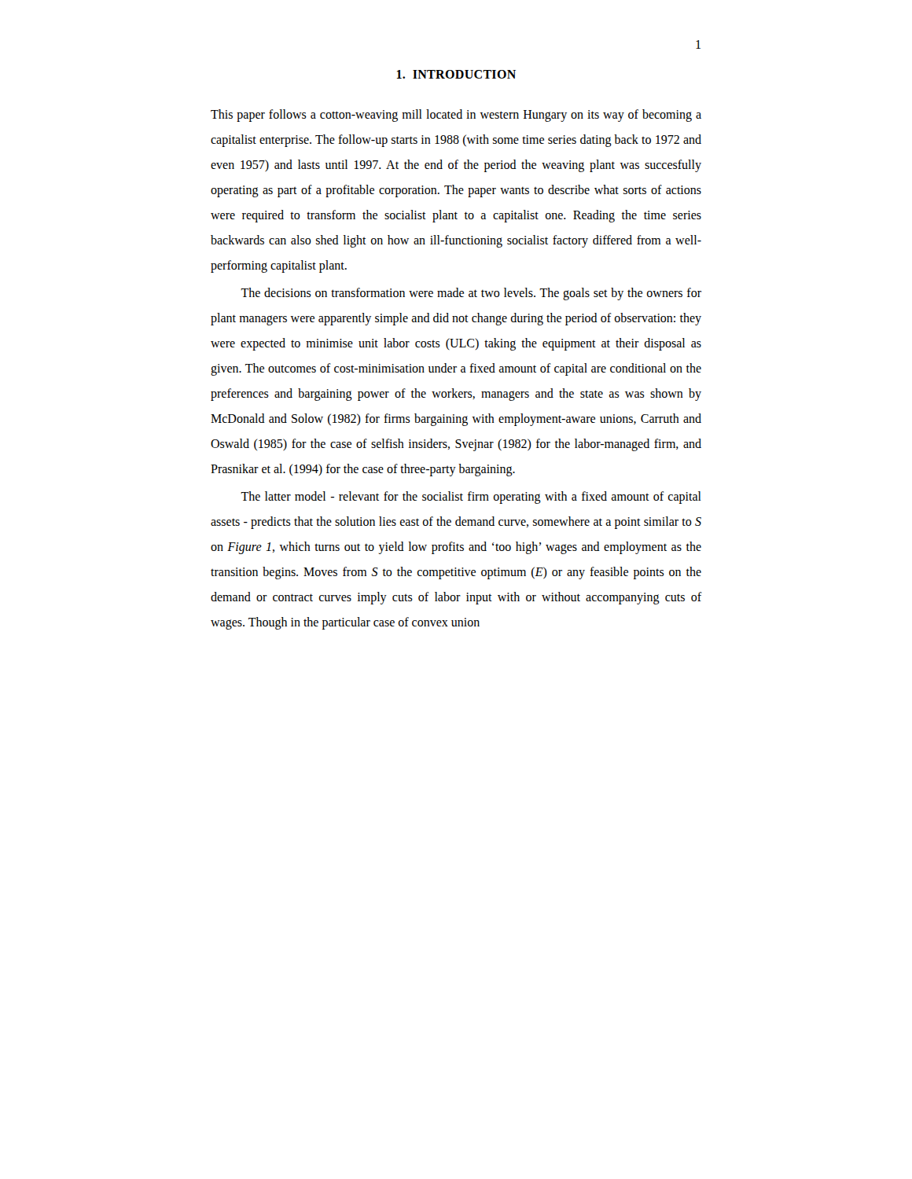1
1. INTRODUCTION
This paper follows a cotton-weaving mill located in western Hungary on its way of becoming a capitalist enterprise. The follow-up starts in 1988 (with some time series dating back to 1972 and even 1957) and lasts until 1997. At the end of the period the weaving plant was succesfully operating as part of a profitable corporation. The paper wants to describe what sorts of actions were required to transform the socialist plant to a capitalist one. Reading the time series backwards can also shed light on how an ill-functioning socialist factory differed from a well-performing capitalist plant.
The decisions on transformation were made at two levels. The goals set by the owners for plant managers were apparently simple and did not change during the period of observation: they were expected to minimise unit labor costs (ULC) taking the equipment at their disposal as given. The outcomes of cost-minimisation under a fixed amount of capital are conditional on the preferences and bargaining power of the workers, managers and the state as was shown by McDonald and Solow (1982) for firms bargaining with employment-aware unions, Carruth and Oswald (1985) for the case of selfish insiders, Svejnar (1982) for the labor-managed firm, and Prasnikar et al. (1994) for the case of three-party bargaining.
The latter model - relevant for the socialist firm operating with a fixed amount of capital assets - predicts that the solution lies east of the demand curve, somewhere at a point similar to S on Figure 1, which turns out to yield low profits and ‘too high’ wages and employment as the transition begins. Moves from S to the competitive optimum (E) or any feasible points on the demand or contract curves imply cuts of labor input with or without accompanying cuts of wages. Though in the particular case of convex union